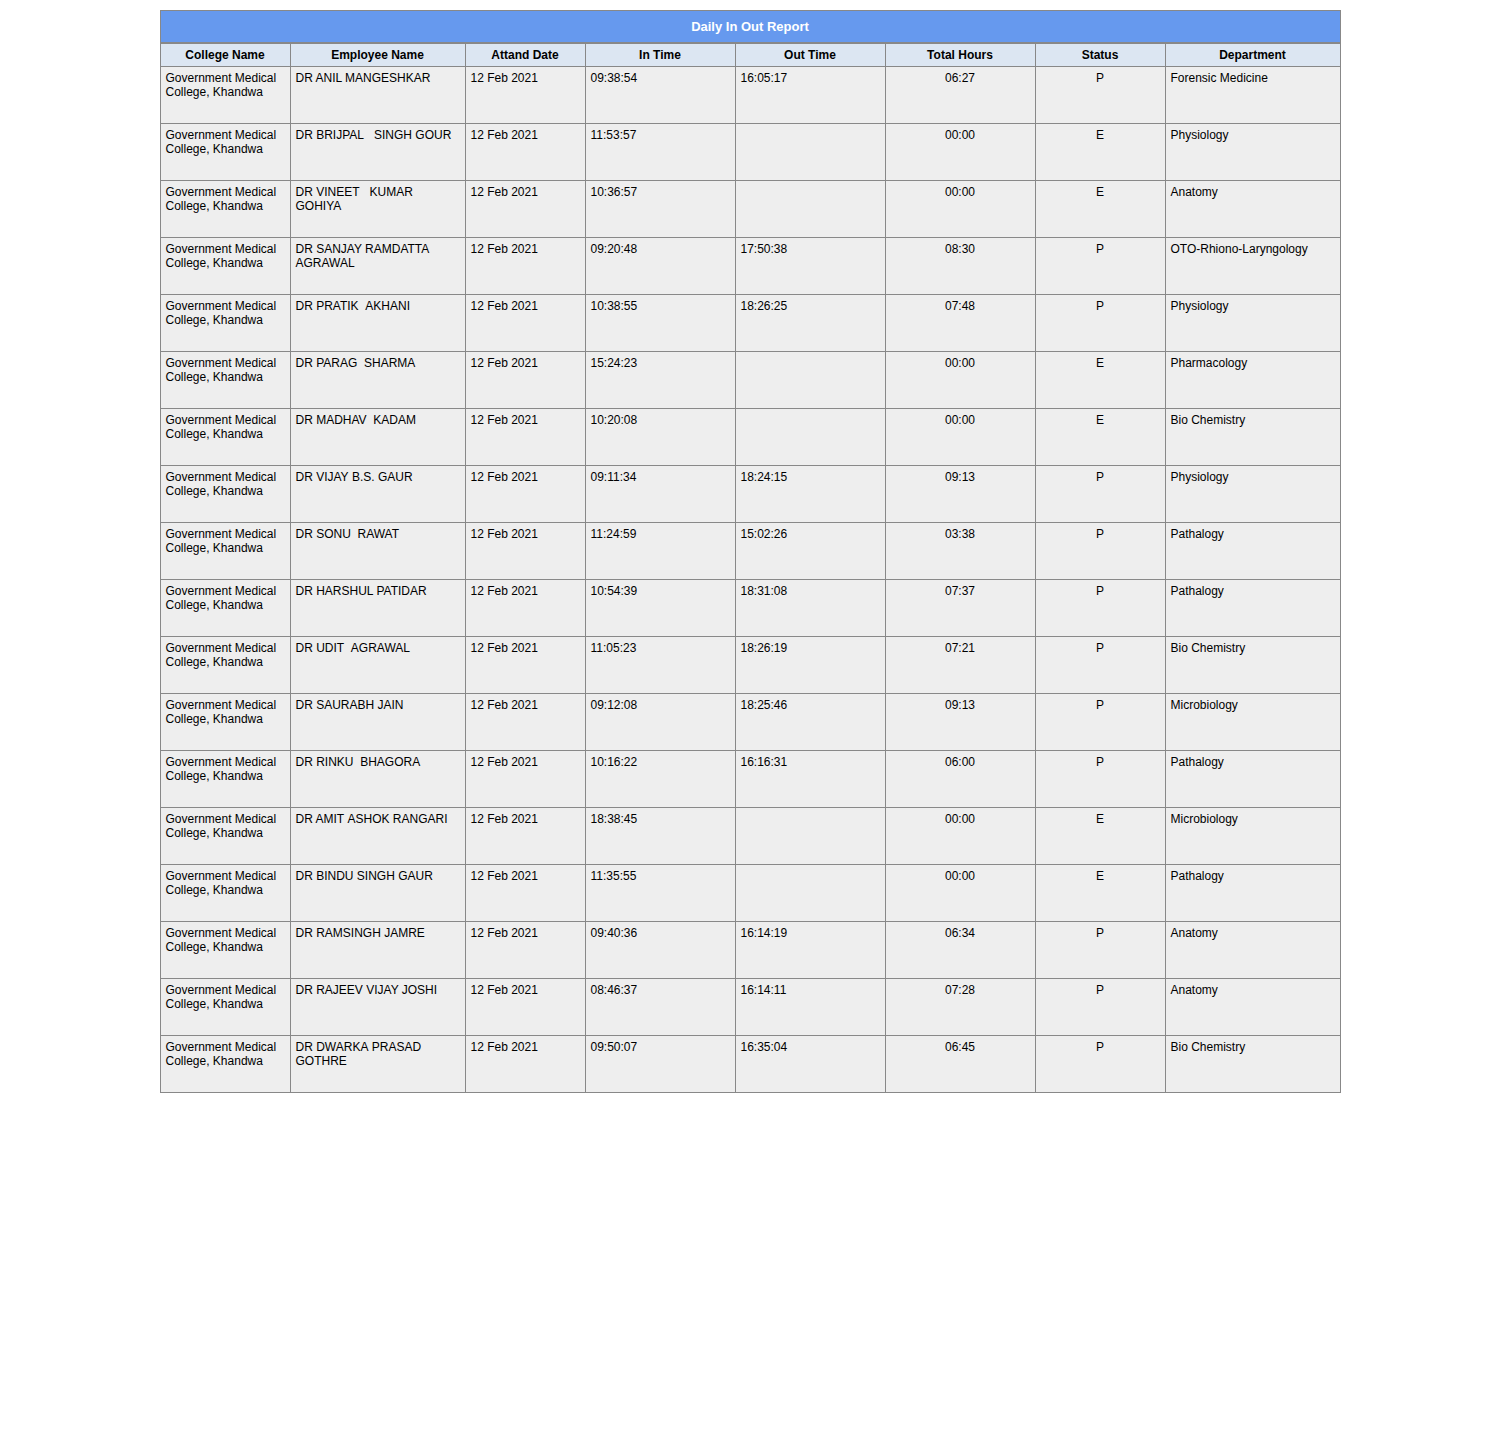Daily In Out Report
| College Name | Employee Name | Attand Date | In Time | Out Time | Total Hours | Status | Department |
| --- | --- | --- | --- | --- | --- | --- | --- |
| Government Medical College, Khandwa | DR ANIL MANGESHKAR | 12 Feb 2021 | 09:38:54 | 16:05:17 | 06:27 | P | Forensic Medicine |
| Government Medical College, Khandwa | DR BRIJPAL SINGH GOUR | 12 Feb 2021 | 11:53:57 | | 00:00 | E | Physiology |
| Government Medical College, Khandwa | DR VINEET KUMAR GOHIYA | 12 Feb 2021 | 10:36:57 | | 00:00 | E | Anatomy |
| Government Medical College, Khandwa | DR SANJAY RAMDATTA AGRAWAL | 12 Feb 2021 | 09:20:48 | 17:50:38 | 08:30 | P | OTO-Rhiono-Laryngology |
| Government Medical College, Khandwa | DR PRATIK AKHANI | 12 Feb 2021 | 10:38:55 | 18:26:25 | 07:48 | P | Physiology |
| Government Medical College, Khandwa | DR PARAG SHARMA | 12 Feb 2021 | 15:24:23 | | 00:00 | E | Pharmacology |
| Government Medical College, Khandwa | DR MADHAV KADAM | 12 Feb 2021 | 10:20:08 | | 00:00 | E | Bio Chemistry |
| Government Medical College, Khandwa | DR VIJAY B.S. GAUR | 12 Feb 2021 | 09:11:34 | 18:24:15 | 09:13 | P | Physiology |
| Government Medical College, Khandwa | DR SONU RAWAT | 12 Feb 2021 | 11:24:59 | 15:02:26 | 03:38 | P | Pathalogy |
| Government Medical College, Khandwa | DR HARSHUL PATIDAR | 12 Feb 2021 | 10:54:39 | 18:31:08 | 07:37 | P | Pathalogy |
| Government Medical College, Khandwa | DR UDIT AGRAWAL | 12 Feb 2021 | 11:05:23 | 18:26:19 | 07:21 | P | Bio Chemistry |
| Government Medical College, Khandwa | DR SAURABH JAIN | 12 Feb 2021 | 09:12:08 | 18:25:46 | 09:13 | P | Microbiology |
| Government Medical College, Khandwa | DR RINKU BHAGORA | 12 Feb 2021 | 10:16:22 | 16:16:31 | 06:00 | P | Pathalogy |
| Government Medical College, Khandwa | DR AMIT ASHOK RANGARI | 12 Feb 2021 | 18:38:45 | | 00:00 | E | Microbiology |
| Government Medical College, Khandwa | DR BINDU SINGH GAUR | 12 Feb 2021 | 11:35:55 | | 00:00 | E | Pathalogy |
| Government Medical College, Khandwa | DR RAMSINGH JAMRE | 12 Feb 2021 | 09:40:36 | 16:14:19 | 06:34 | P | Anatomy |
| Government Medical College, Khandwa | DR RAJEEV VIJAY JOSHI | 12 Feb 2021 | 08:46:37 | 16:14:11 | 07:28 | P | Anatomy |
| Government Medical College, Khandwa | DR DWARKA PRASAD GOTHRE | 12 Feb 2021 | 09:50:07 | 16:35:04 | 06:45 | P | Bio Chemistry |